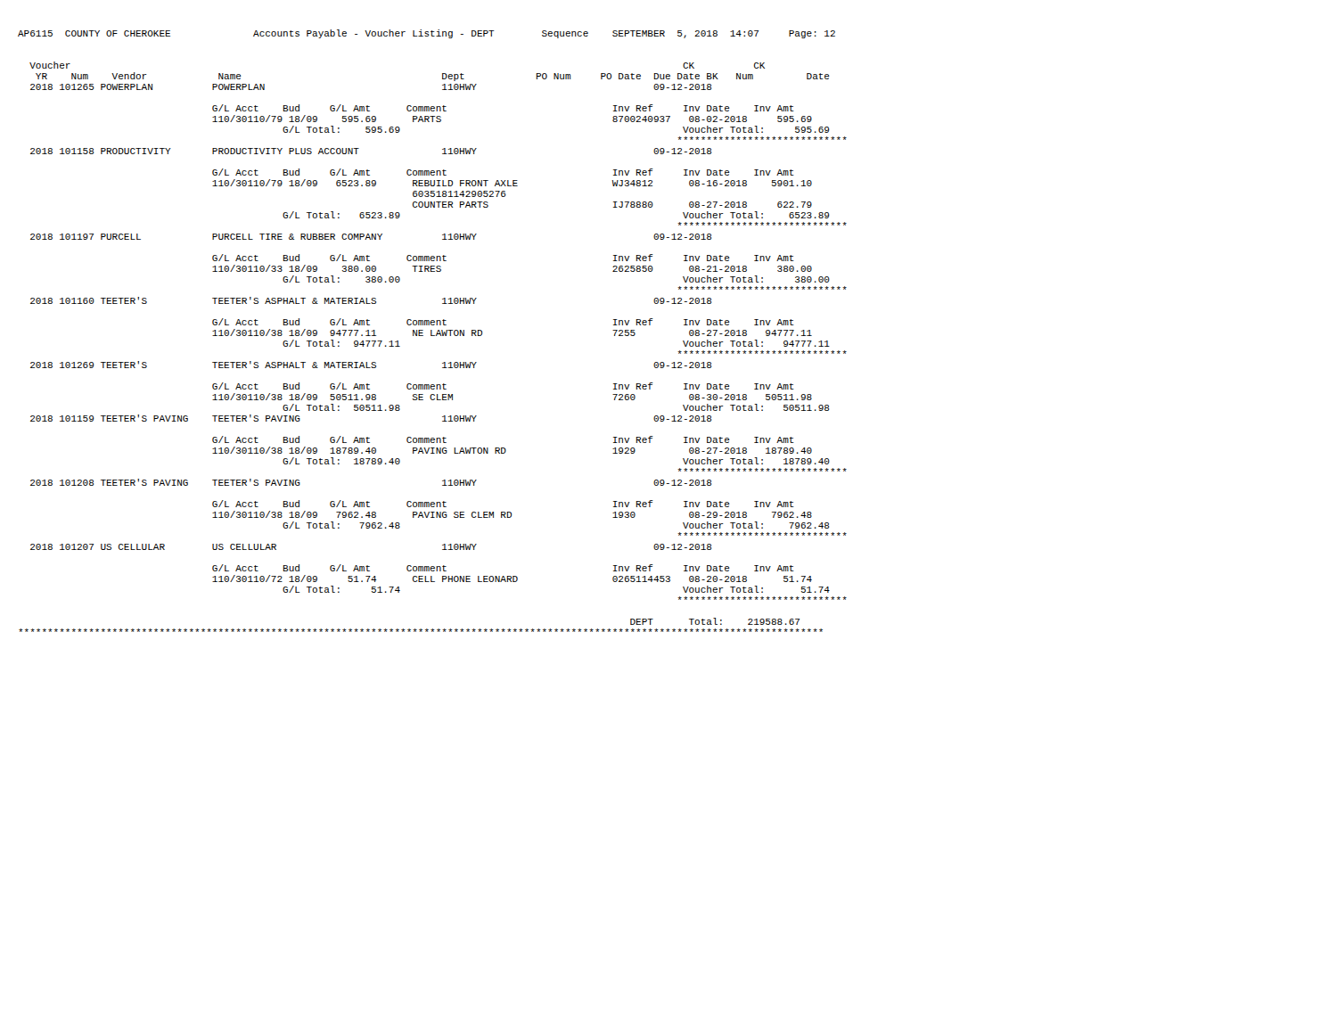AP6115 COUNTY OF CHEROKEE Accounts Payable - Voucher Listing - DEPT Sequence SEPTEMBER 5, 2018 14:07 Page: 12 Voucher CK CK YR Num Vendor Name Dept PO Num PO Date Due Date BK Num Date 2018 101265 POWERPLAN POWERPLAN 110HWY 09-12-2018 G/L Acct Bud G/L Amt Comment Inv Ref Inv Date Inv Amt 110/30110/79 18/09 595.69 PARTS 8700240937 08-02-2018 595.69 G/L Total: 595.69 Voucher Total: 595.69 ***************************** 2018 101158 PRODUCTIVITY PRODUCTIVITY PLUS ACCOUNT 110HWY 09-12-2018 G/L Acct Bud G/L Amt Comment Inv Ref Inv Date Inv Amt 110/30110/79 18/09 6523.89 REBUILD FRONT AXLE WJ34812 08-16-2018 5901.10 6035181142905276 COUNTER PARTS IJ78880 08-27-2018 622.79 G/L Total: 6523.89 Voucher Total: 6523.89 ***************************** 2018 101197 PURCELL PURCELL TIRE & RUBBER COMPANY 110HWY 09-12-2018 G/L Acct Bud G/L Amt Comment Inv Ref Inv Date Inv Amt 110/30110/33 18/09 380.00 TIRES 2625850 08-21-2018 380.00 G/L Total: 380.00 Voucher Total: 380.00 ***************************** 2018 101160 TEETER'S TEETER'S ASPHALT & MATERIALS 110HWY 09-12-2018 G/L Acct Bud G/L Amt Comment Inv Ref Inv Date Inv Amt 110/30110/38 18/09 94777.11 NE LAWTON RD 7255 08-27-2018 94777.11 G/L Total: 94777.11 Voucher Total: 94777.11 ***************************** 2018 101269 TEETER'S TEETER'S ASPHALT & MATERIALS 110HWY 09-12-2018 G/L Acct Bud G/L Amt Comment Inv Ref Inv Date Inv Amt 110/30110/38 18/09 50511.98 SE CLEM 7260 08-30-2018 50511.98 G/L Total: 50511.98 Voucher Total: 50511.98 2018 101159 TEETER'S PAVING TEETER'S PAVING 110HWY 09-12-2018 G/L Acct Bud G/L Amt Comment Inv Ref Inv Date Inv Amt 110/30110/38 18/09 18789.40 PAVING LAWTON RD 1929 08-27-2018 18789.40 G/L Total: 18789.40 Voucher Total: 18789.40 ***************************** 2018 101208 TEETER'S PAVING TEETER'S PAVING 110HWY 09-12-2018 G/L Acct Bud G/L Amt Comment Inv Ref Inv Date Inv Amt 110/30110/38 18/09 7962.48 PAVING SE CLEM RD 1930 08-29-2018 7962.48 G/L Total: 7962.48 Voucher Total: 7962.48 ***************************** 2018 101207 US CELLULAR US CELLULAR 110HWY 09-12-2018 G/L Acct Bud G/L Amt Comment Inv Ref Inv Date Inv Amt 110/30110/72 18/09 51.74 CELL PHONE LEONARD 0265114453 08-20-2018 51.74 G/L Total: 51.74 Voucher Total: 51.74 ***************************** DEPT Total: 219588.67 *****************************************************************************************************************************************